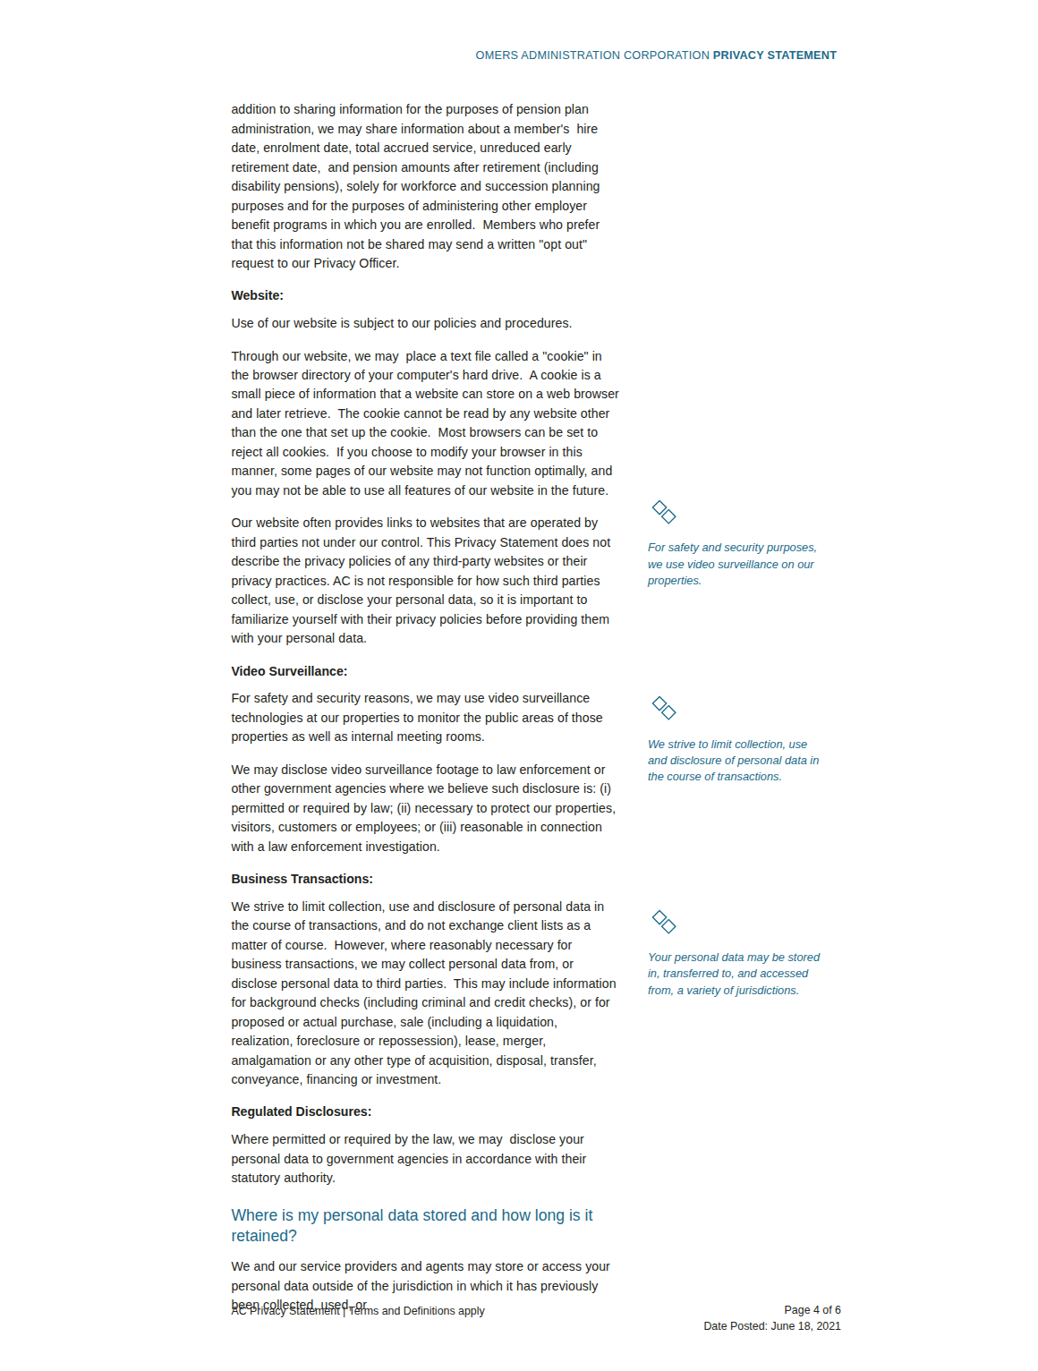OMERS ADMINISTRATION CORPORATION PRIVACY STATEMENT
addition to sharing information for the purposes of pension plan administration, we may share information about a member's hire date, enrolment date, total accrued service, unreduced early retirement date, and pension amounts after retirement (including disability pensions), solely for workforce and succession planning purposes and for the purposes of administering other employer benefit programs in which you are enrolled. Members who prefer that this information not be shared may send a written "opt out" request to our Privacy Officer.
Website:
Use of our website is subject to our policies and procedures.
Through our website, we may place a text file called a "cookie" in the browser directory of your computer's hard drive. A cookie is a small piece of information that a website can store on a web browser and later retrieve. The cookie cannot be read by any website other than the one that set up the cookie. Most browsers can be set to reject all cookies. If you choose to modify your browser in this manner, some pages of our website may not function optimally, and you may not be able to use all features of our website in the future.
Our website often provides links to websites that are operated by third parties not under our control. This Privacy Statement does not describe the privacy policies of any third-party websites or their privacy practices. AC is not responsible for how such third parties collect, use, or disclose your personal data, so it is important to familiarize yourself with their privacy policies before providing them with your personal data.
Video Surveillance:
For safety and security reasons, we may use video surveillance technologies at our properties to monitor the public areas of those properties as well as internal meeting rooms.
We may disclose video surveillance footage to law enforcement or other government agencies where we believe such disclosure is: (i) permitted or required by law; (ii) necessary to protect our properties, visitors, customers or employees; or (iii) reasonable in connection with a law enforcement investigation.
Business Transactions:
We strive to limit collection, use and disclosure of personal data in the course of transactions, and do not exchange client lists as a matter of course. However, where reasonably necessary for business transactions, we may collect personal data from, or disclose personal data to third parties. This may include information for background checks (including criminal and credit checks), or for proposed or actual purchase, sale (including a liquidation, realization, foreclosure or repossession), lease, merger, amalgamation or any other type of acquisition, disposal, transfer, conveyance, financing or investment.
Regulated Disclosures:
Where permitted or required by the law, we may disclose your personal data to government agencies in accordance with their statutory authority.
Where is my personal data stored and how long is it retained?
We and our service providers and agents may store or access your personal data outside of the jurisdiction in which it has previously been collected, used, or
For safety and security purposes, we use video surveillance on our properties.
We strive to limit collection, use and disclosure of personal data in the course of transactions.
Your personal data may be stored in, transferred to, and accessed from, a variety of jurisdictions.
AC Privacy Statement | Terms and Definitions apply
Page 4 of 6
Date Posted: June 18, 2021